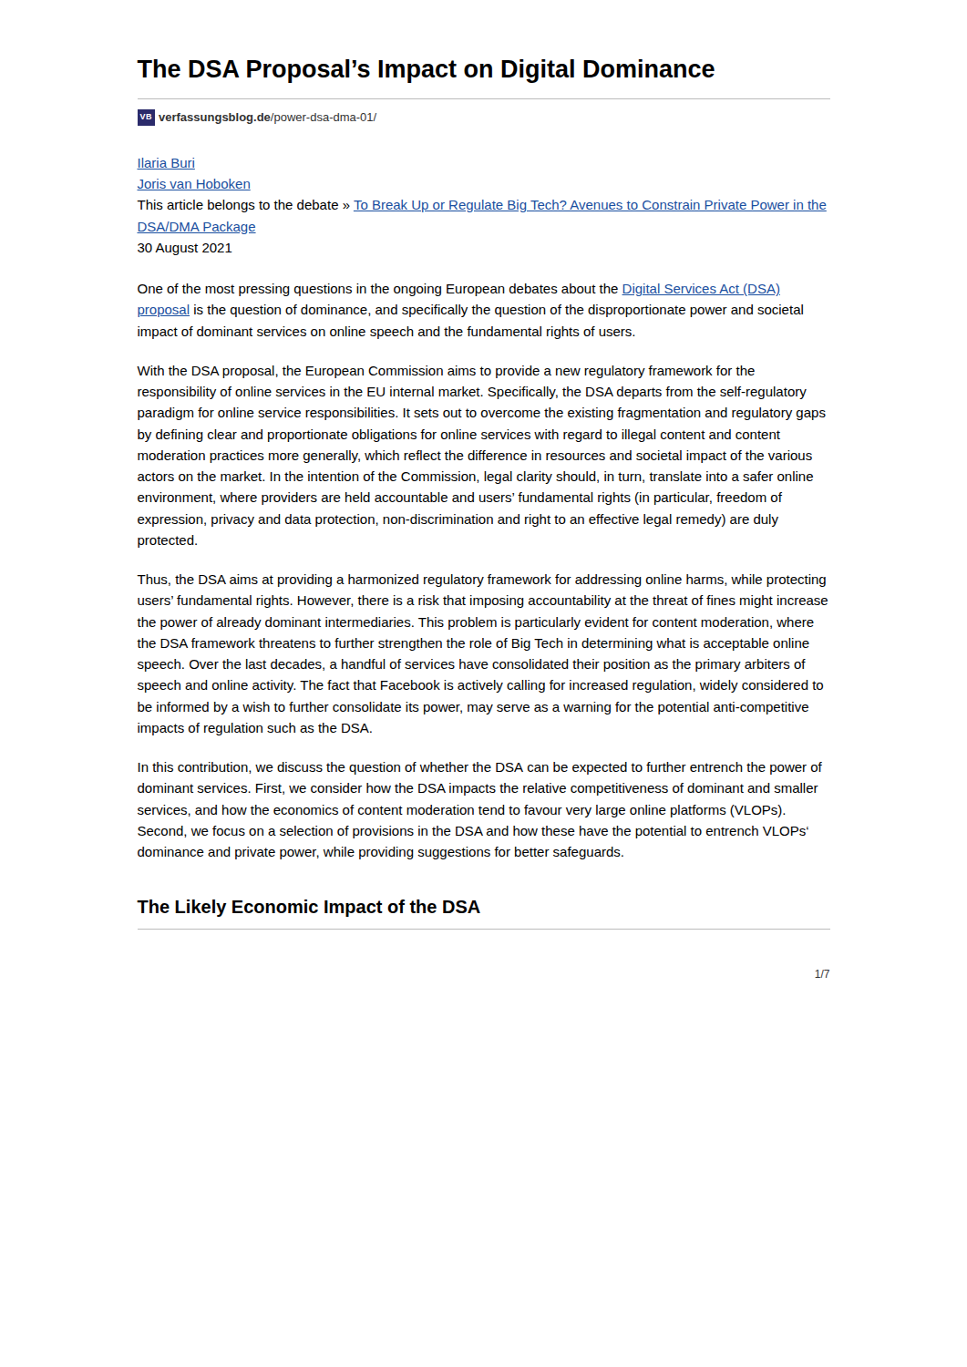The DSA Proposal’s Impact on Digital Dominance
VB verfassungsblog.de/power-dsa-dma-01/
Ilaria Buri Joris van Hoboken
This article belongs to the debate » To Break Up or Regulate Big Tech? Avenues to Constrain Private Power in the DSA/DMA Package
30 August 2021
One of the most pressing questions in the ongoing European debates about the Digital Services Act (DSA) proposal is the question of dominance, and specifically the question of the disproportionate power and societal impact of dominant services on online speech and the fundamental rights of users.
With the DSA proposal, the European Commission aims to provide a new regulatory framework for the responsibility of online services in the EU internal market. Specifically, the DSA departs from the self-regulatory paradigm for online service responsibilities. It sets out to overcome the existing fragmentation and regulatory gaps by defining clear and proportionate obligations for online services with regard to illegal content and content moderation practices more generally, which reflect the difference in resources and societal impact of the various actors on the market. In the intention of the Commission, legal clarity should, in turn, translate into a safer online environment, where providers are held accountable and users’ fundamental rights (in particular, freedom of expression, privacy and data protection, non-discrimination and right to an effective legal remedy) are duly protected.
Thus, the DSA aims at providing a harmonized regulatory framework for addressing online harms, while protecting users’ fundamental rights. However, there is a risk that imposing accountability at the threat of fines might increase the power of already dominant intermediaries. This problem is particularly evident for content moderation, where the DSA framework threatens to further strengthen the role of Big Tech in determining what is acceptable online speech. Over the last decades, a handful of services have consolidated their position as the primary arbiters of speech and online activity. The fact that Facebook is actively calling for increased regulation, widely considered to be informed by a wish to further consolidate its power, may serve as a warning for the potential anti-competitive impacts of regulation such as the DSA.
In this contribution, we discuss the question of whether the DSA can be expected to further entrench the power of dominant services. First, we consider how the DSA impacts the relative competitiveness of dominant and smaller services, and how the economics of content moderation tend to favour very large online platforms (VLOPs). Second, we focus on a selection of provisions in the DSA and how these have the potential to entrench VLOPs‘ dominance and private power, while providing suggestions for better safeguards.
The Likely Economic Impact of the DSA
1/7